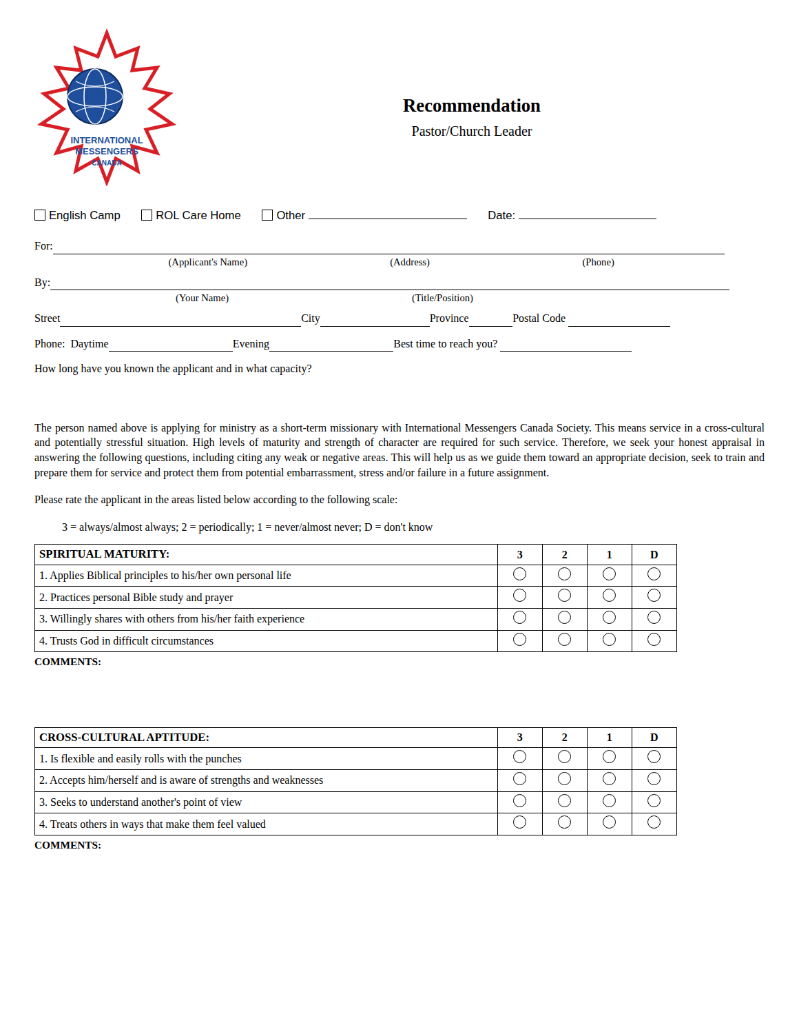INTERNATIONAL MESSENGERS CANADA
Recommendation
Pastor/Church Leader
English Camp ROL Care Home Other Date:
For:
(Applicant's Name) (Address) (Phone)
By:
(Your Name) (Title/Position)
Street City Province Postal Code
Phone: Daytime Evening Best time to reach you?
How long have you known the applicant and in what capacity?
The person named above is applying for ministry as a short-term missionary with International Messengers Canada Society. This means service in a cross-cultural and potentially stressful situation. High levels of maturity and strength of character are required for such service. Therefore, we seek your honest appraisal in answering the following questions, including citing any weak or negative areas. This will help us as we guide them toward an appropriate decision, seek to train and prepare them for service and protect them from potential embarrassment, stress and/or failure in a future assignment.
Please rate the applicant in the areas listed below according to the following scale:
3 = always/almost always; 2 = periodically; 1 = never/almost never; D = don't know
| SPIRITUAL MATURITY: | 3 | 2 | 1 | D |
| --- | --- | --- | --- | --- |
| 1. Applies Biblical principles to his/her own personal life | | | | |
| 2. Practices personal Bible study and prayer | | | | |
| 3. Willingly shares with others from his/her faith experience | | | | |
| 4. Trusts God in difficult circumstances | | | | |
COMMENTS:
| CROSS-CULTURAL APTITUDE: | 3 | 2 | 1 | D |
| --- | --- | --- | --- | --- |
| 1. Is flexible and easily rolls with the punches | | | | |
| 2. Accepts him/herself and is aware of strengths and weaknesses | | | | |
| 3. Seeks to understand another's point of view | | | | |
| 4. Treats others in ways that make them feel valued | | | | |
COMMENTS: